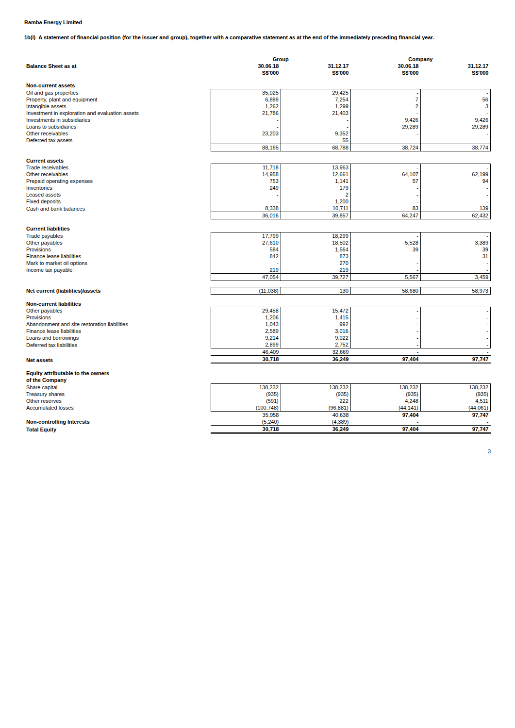Ramba Energy Limited
1b(i) A statement of financial position (for the issuer and group), together with a comparative statement as at the end of the immediately preceding financial year.
| | Group | Company |
| Balance Sheet as at | 30.06.18 | 31.12.17 | 30.06.18 | 31.12.17 |
| | S$'000 | S$'000 | S$'000 | S$'000 |
| Non-current assets | | | | |
| Oil and gas properties | 35,025 | 29,425 | - | - |
| Property, plant and equipment | 6,889 | 7,254 | 7 | 56 |
| Intangible assets | 1,262 | 1,299 | 2 | 3 |
| Investment in exploration and evaluation assets | 21,786 | 21,403 | - | - |
| Investments in subsidiaries | - | - | 9,426 | 9,426 |
| Loans to subsidiaries | - | - | 29,289 | 29,289 |
| Other receivables | 23,203 | 9,352 | - | - |
| Deferred tax assets | - | 55 | - | - |
| | 88,165 | 68,788 | 38,724 | 38,774 |
| Current assets | | | | |
| Trade receivables | 11,718 | 13,963 | - | - |
| Other receivables | 14,958 | 12,661 | 64,107 | 62,199 |
| Prepaid operating expenses | 753 | 1,141 | 57 | 94 |
| Inventories | 249 | 179 | - | - |
| Leased assets | - | 2 | - | - |
| Fixed deposits | - | 1,200 | - | - |
| Cash and bank balances | 8,338 | 10,711 | 83 | 139 |
| | 36,016 | 39,857 | 64,247 | 62,432 |
| Current liabilities | | | | |
| Trade payables | 17,799 | 18,299 | - | - |
| Other payables | 27,610 | 18,502 | 5,528 | 3,389 |
| Provisions | 584 | 1,564 | 39 | 39 |
| Finance lease liabilities | 842 | 873 | - | 31 |
| Mark to market oil options | - | 270 | - | - |
| Income tax payable | 219 | 219 | - | - |
| | 47,054 | 39,727 | 5,567 | 3,459 |
| Net current (liabilities)/assets | (11,038) | 130 | 58,680 | 58,973 |
| Non-current liabilities | | | | |
| Other payables | 29,458 | 15,472 | - | - |
| Provisions | 1,206 | 1,415 | - | - |
| Abandonment and site restoration liabilities | 1,043 | 992 | - | - |
| Finance lease liabilities | 2,589 | 3,016 | - | - |
| Loans and borrowings | 9,214 | 9,022 | - | - |
| Deferred tax liabilities | 2,899 | 2,752 | - | - |
| | 46,409 | 32,669 | - | - |
| Net assets | 30,718 | 36,249 | 97,404 | 97,747 |
| Equity attributable to the owners | | | | |
| of the Company | | | | |
| Share capital | 138,232 | 138,232 | 138,232 | 138,232 |
| Treasury shares | (935) | (935) | (935) | (935) |
| Other reserves | (591) | 222 | 4,248 | 4,511 |
| Accumulated losses | (100,748) | (96,881) | (44,141) | (44,061) |
| | 35,958 | 40,638 | 97,404 | 97,747 |
| Non-controlling Interests | (5,240) | (4,389) | - | - |
| Total Equity | 30,718 | 36,249 | 97,404 | 97,747 |
3